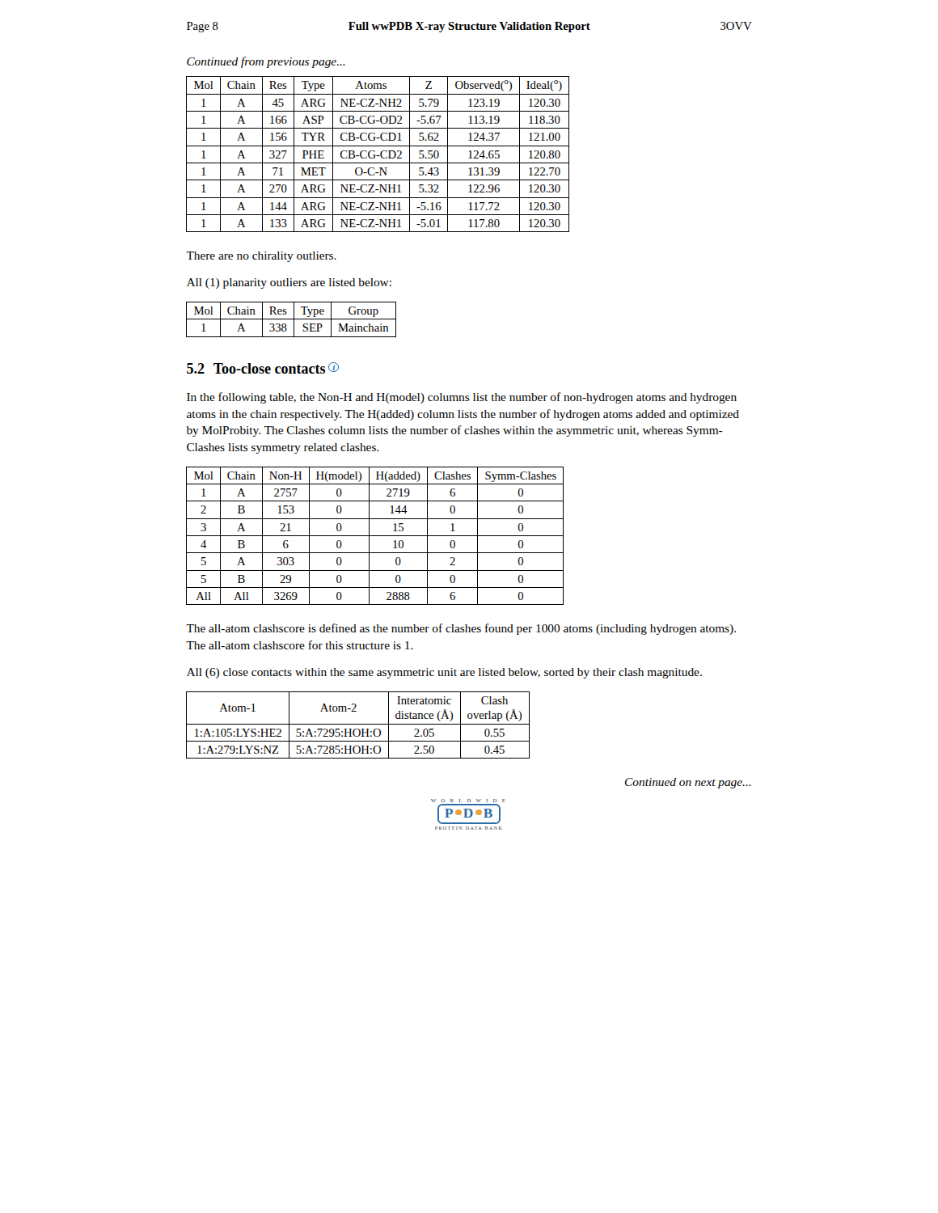Page 8
Full wwPDB X-ray Structure Validation Report
3OVV
Continued from previous page...
| Mol | Chain | Res | Type | Atoms | Z | Observed( o ) | Ideal( o ) |
| --- | --- | --- | --- | --- | --- | --- | --- |
| 1 | A | 45 | ARG | NE-CZ-NH2 | 5.79 | 123.19 | 120.30 |
| 1 | A | 166 | ASP | CB-CG-OD2 | -5.67 | 113.19 | 118.30 |
| 1 | A | 156 | TYR | CB-CG-CD1 | 5.62 | 124.37 | 121.00 |
| 1 | A | 327 | PHE | CB-CG-CD2 | 5.50 | 124.65 | 120.80 |
| 1 | A | 71 | MET | O-C-N | 5.43 | 131.39 | 122.70 |
| 1 | A | 270 | ARG | NE-CZ-NH1 | 5.32 | 122.96 | 120.30 |
| 1 | A | 144 | ARG | NE-CZ-NH1 | -5.16 | 117.72 | 120.30 |
| 1 | A | 133 | ARG | NE-CZ-NH1 | -5.01 | 117.80 | 120.30 |
There are no chirality outliers.
All (1) planarity outliers are listed below:
| Mol | Chain | Res | Type | Group |
| --- | --- | --- | --- | --- |
| 1 | A | 338 | SEP | Mainchain |
5.2 Too-close contactsi
In the following table, the Non-H and H(model) columns list the number of non-hydrogen atoms and hydrogen atoms in the chain respectively. The H(added) column lists the number of hydrogen atoms added and optimized by MolProbity. The Clashes column lists the number of clashes within the asymmetric unit, whereas Symm-Clashes lists symmetry related clashes.
| Mol | Chain | Non-H | H(model) | H(added) | Clashes | Symm-Clashes |
| --- | --- | --- | --- | --- | --- | --- |
| 1 | A | 2757 | 0 | 2719 | 6 | 0 |
| 2 | B | 153 | 0 | 144 | 0 | 0 |
| 3 | A | 21 | 0 | 15 | 1 | 0 |
| 4 | B | 6 | 0 | 10 | 0 | 0 |
| 5 | A | 303 | 0 | 0 | 2 | 0 |
| 5 | B | 29 | 0 | 0 | 0 | 0 |
| All | All | 3269 | 0 | 2888 | 6 | 0 |
The all-atom clashscore is defined as the number of clashes found per 1000 atoms (including hydrogen atoms). The all-atom clashscore for this structure is 1.
All (6) close contacts within the same asymmetric unit are listed below, sorted by their clash magnitude.
| Atom-1 | Atom-2 | Interatomic distance (Å) | Clash overlap (Å) |
| --- | --- | --- | --- |
| 1:A:105:LYS:HE2 | 5:A:7295:HOH:O | 2.05 | 0.55 |
| 1:A:279:LYS:NZ | 5:A:7285:HOH:O | 2.50 | 0.45 |
Continued on next page...
W O R L D W I D E
P D B
PROTEIN DATA BANK